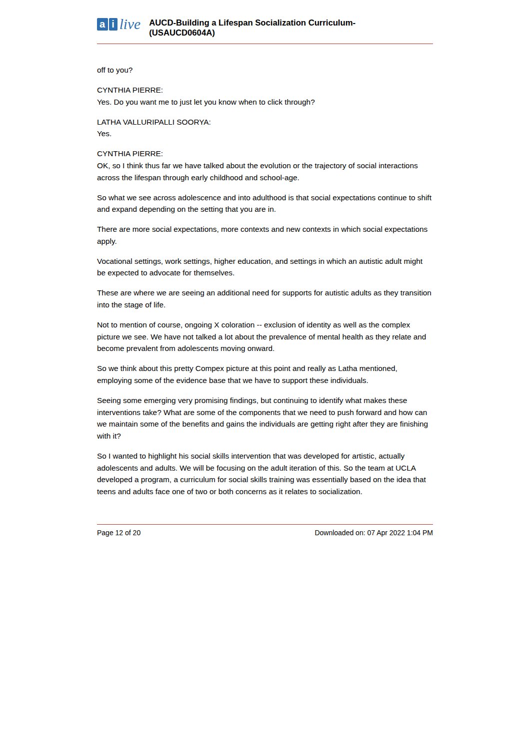ailive
AUCD-Building a Lifespan Socialization Curriculum-
(USAUCD0604A)
off to you?
CYNTHIA PIERRE:
Yes. Do you want me to just let you know when to click through?
LATHA VALLURIPALLI SOORYA:
Yes.
CYNTHIA PIERRE:
OK, so I think thus far we have talked about the evolution or the trajectory of social interactions across the lifespan through early childhood and school-age.
So what we see across adolescence and into adulthood is that social expectations continue to shift and expand depending on the setting that you are in.
There are more social expectations, more contexts and new contexts in which social expectations apply.
Vocational settings, work settings, higher education, and settings in which an autistic adult might be expected to advocate for themselves.
These are where we are seeing an additional need for supports for autistic adults as they transition into the stage of life.
Not to mention of course, ongoing X coloration -- exclusion of identity as well as the complex picture we see. We have not talked a lot about the prevalence of mental health as they relate and become prevalent from adolescents moving onward.
So we think about this pretty Compex picture at this point and really as Latha mentioned, employing some of the evidence base that we have to support these individuals.
Seeing some emerging very promising findings, but continuing to identify what makes these interventions take? What are some of the components that we need to push forward and how can we maintain some of the benefits and gains the individuals are getting right after they are finishing with it?
So I wanted to highlight his social skills intervention that was developed for artistic, actually adolescents and adults. We will be focusing on the adult iteration of this. So the team at UCLA developed a program, a curriculum for social skills training was essentially based on the idea that teens and adults face one of two or both concerns as it relates to socialization.
Page 12 of 20 Downloaded on: 07 Apr 2022 1:04 PM